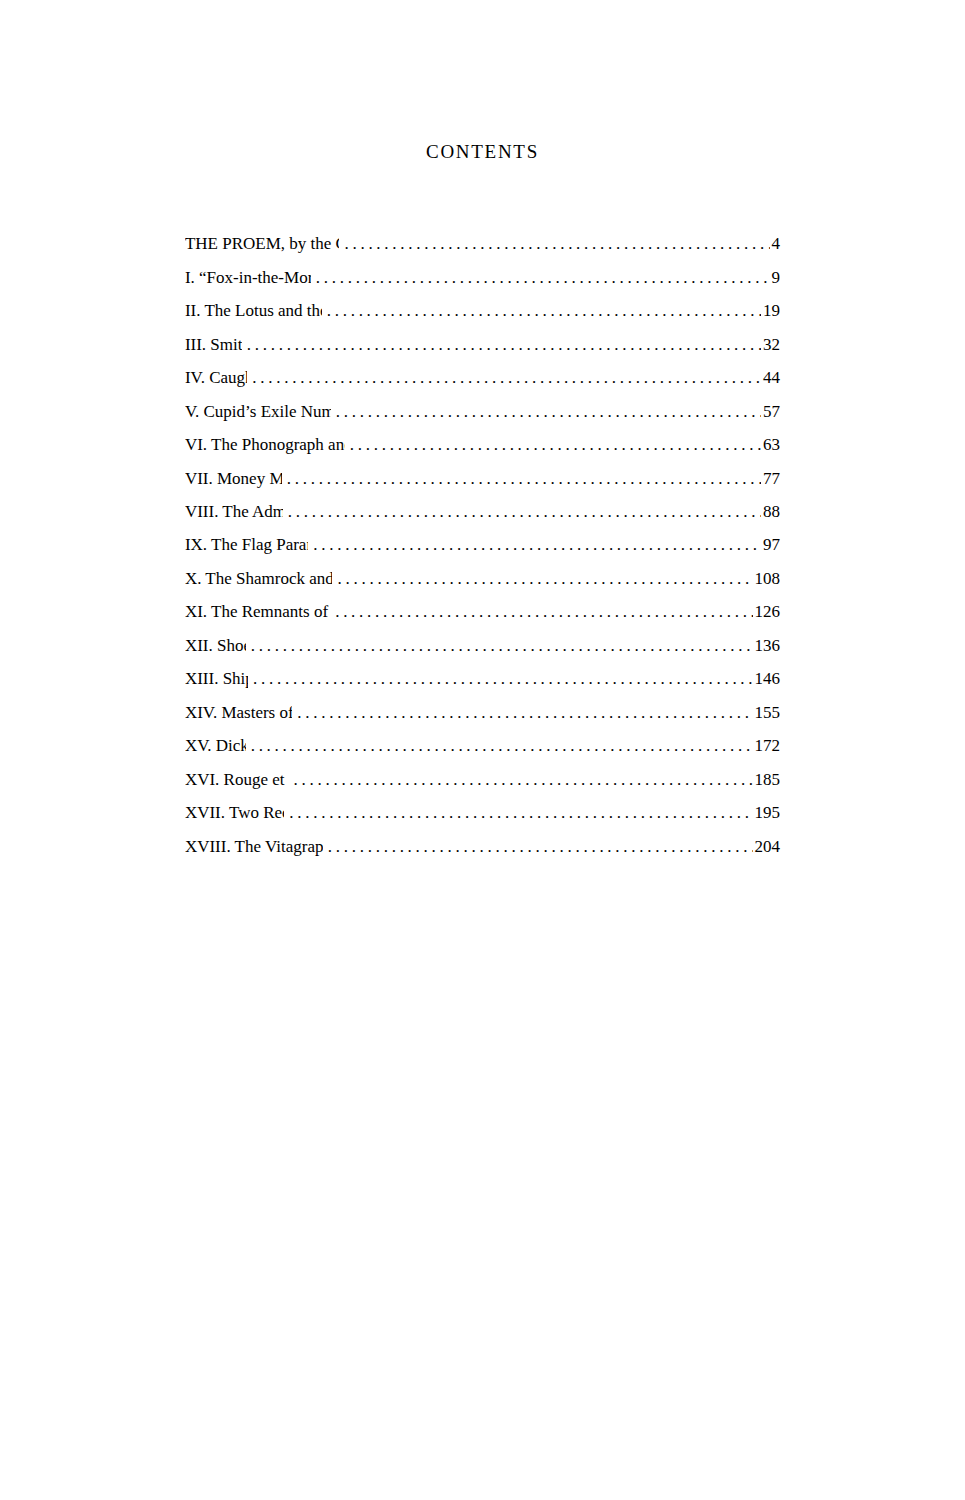CONTENTS
THE PROEM, by the Carpenter........................................................................... 4
I. “Fox-in-the-Morning”........................................................................... 9
II. The Lotus and the Bottle........................................................................... 19
III. Smith........................................................................... 32
IV. Caught........................................................................... 44
V. Cupid’s Exile Number Two........................................................................... 57
VI. The Phonograph and the Graft........................................................................... 63
VII. Money Maze........................................................................... 77
VIII. The Admiral........................................................................... 88
IX. The Flag Paramount........................................................................... 97
X. The Shamrock and the Palm........................................................................... 108
XI. The Remnants of the Code........................................................................... 126
XII. Shoes........................................................................... 136
XIII. Ships........................................................................... 146
XIV. Masters of Arts........................................................................... 155
XV. Dicky........................................................................... 172
XVI. Rouge et Noir........................................................................... 185
XVII. Two Recalls........................................................................... 195
XVIII. The Vitagraphoscope........................................................................... 204